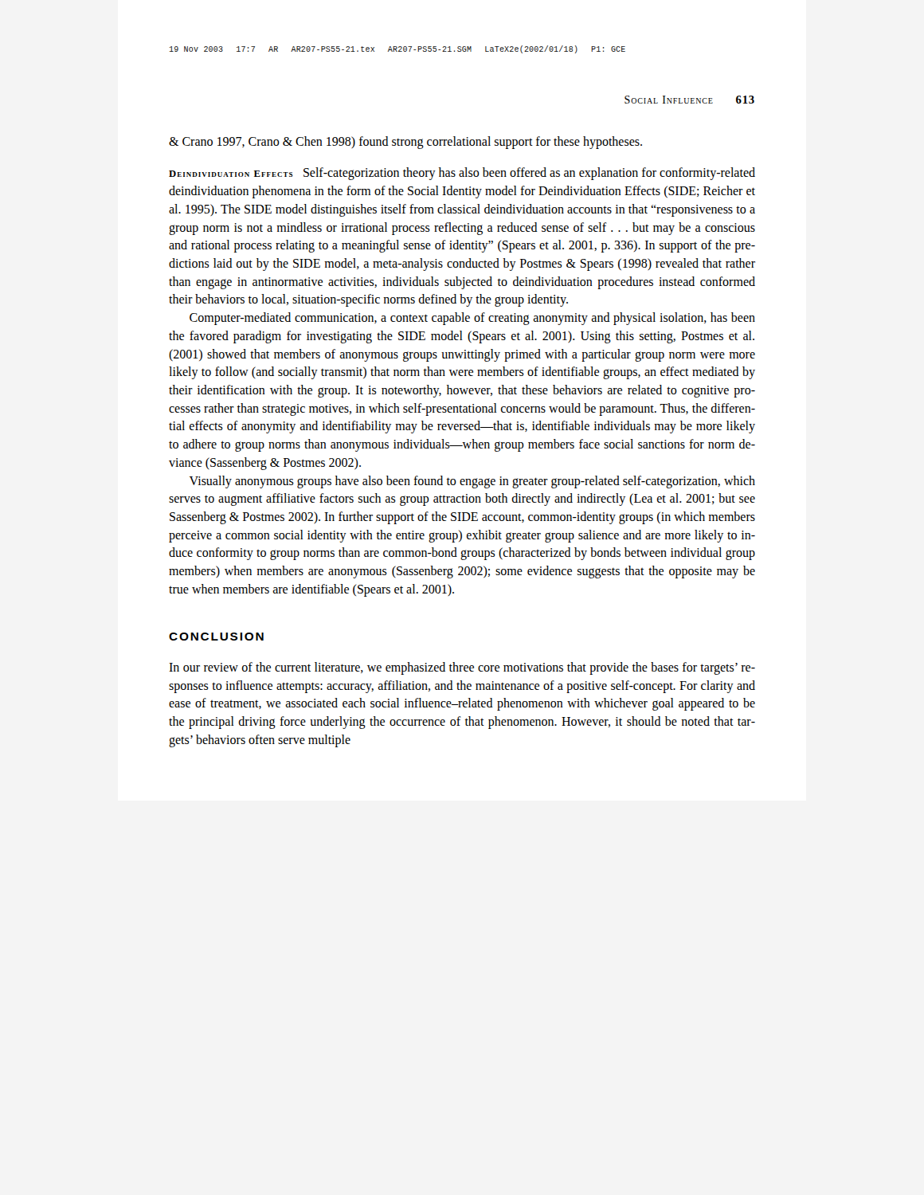19 Nov 200317:7 AR AR207-PS55-21.tex AR207-PS55-21.SGM LaTeX2e(2002/01/18) P1: GCE
Social Influence 613
& Crano 1997, Crano & Chen 1998) found strong correlational support for these hypotheses.
Deindividuation Effects Self-categorization theory has also been offered as an explanation for conformity-related deindividuation phenomena in the form of the Social Identity model for Deindividuation Effects (SIDE; Reicher et al. 1995). The SIDE model distinguishes itself from classical deindividuation accounts in that “responsiveness to a group norm is not a mindless or irrational process reflecting a reduced sense of self . . . but may be a conscious and rational process relating to a meaningful sense of identity” (Spears et al. 2001, p. 336). In support of the predictions laid out by the SIDE model, a meta-analysis conducted by Postmes & Spears (1998) revealed that rather than engage in antinormative activities, individuals subjected to deindividuation procedures instead conformed their behaviors to local, situation-specific norms defined by the group identity.
Computer-mediated communication, a context capable of creating anonymity and physical isolation, has been the favored paradigm for investigating the SIDE model (Spears et al. 2001). Using this setting, Postmes et al. (2001) showed that members of anonymous groups unwittingly primed with a particular group norm were more likely to follow (and socially transmit) that norm than were members of identifiable groups, an effect mediated by their identification with the group. It is noteworthy, however, that these behaviors are related to cognitive processes rather than strategic motives, in which self-presentational concerns would be paramount. Thus, the differential effects of anonymity and identifiability may be reversed—that is, identifiable individuals may be more likely to adhere to group norms than anonymous individuals—when group members face social sanctions for norm deviance (Sassenberg & Postmes 2002).
Visually anonymous groups have also been found to engage in greater group-related self-categorization, which serves to augment affiliative factors such as group attraction both directly and indirectly (Lea et al. 2001; but see Sassenberg & Postmes 2002). In further support of the SIDE account, common-identity groups (in which members perceive a common social identity with the entire group) exhibit greater group salience and are more likely to induce conformity to group norms than are common-bond groups (characterized by bonds between individual group members) when members are anonymous (Sassenberg 2002); some evidence suggests that the opposite may be true when members are identifiable (Spears et al. 2001).
CONCLUSION
In our review of the current literature, we emphasized three core motivations that provide the bases for targets’ responses to influence attempts: accuracy, affiliation, and the maintenance of a positive self-concept. For clarity and ease of treatment, we associated each social influence–related phenomenon with whichever goal appeared to be the principal driving force underlying the occurrence of that phenomenon. However, it should be noted that targets’ behaviors often serve multiple